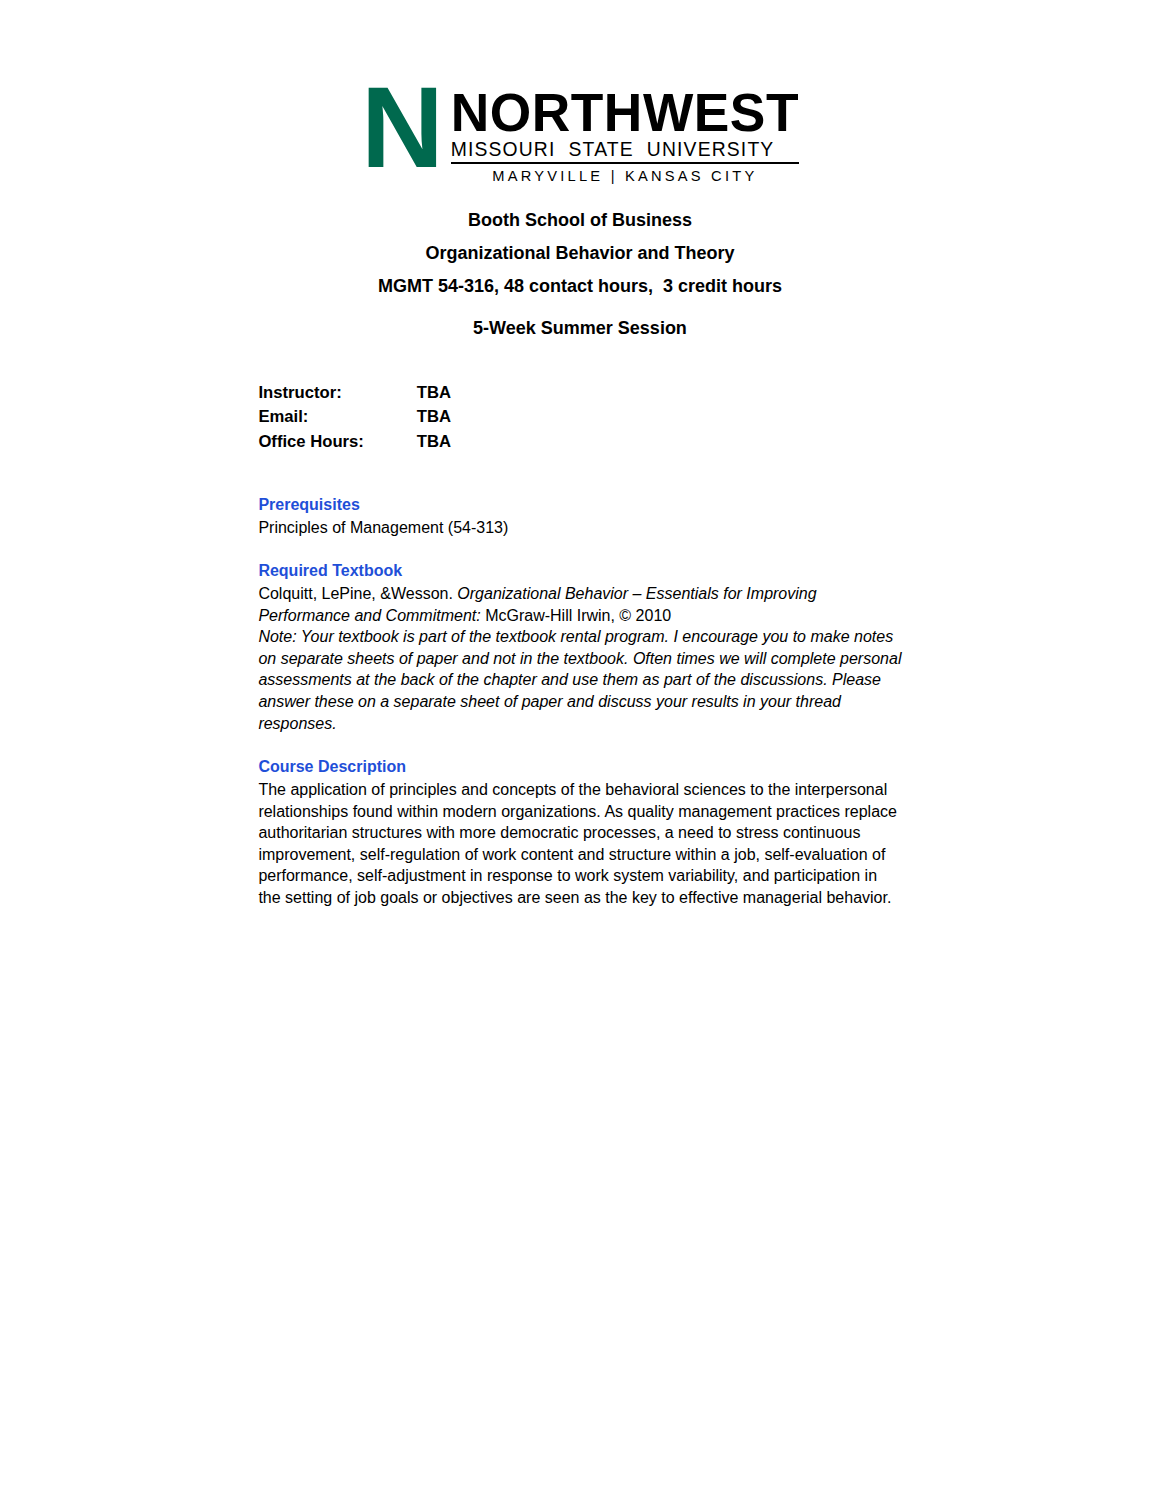N
NORTHWEST
MISSOURI STATE UNIVERSITY
MARYVILLE | KANSAS CITY
Booth School of Business
Organizational Behavior and Theory
MGMT 54-316, 48 contact hours, 3 credit hours
5-Week Summer Session
| Instructor: | TBA |
| Email: | TBA |
| Office Hours: | TBA |
Prerequisites
Principles of Management (54-313)
Required Textbook
Colquitt, LePine, &Wesson. Organizational Behavior – Essentials for Improving Performance and Commitment: McGraw-Hill Irwin, © 2010
Note: Your textbook is part of the textbook rental program. I encourage you to make notes on separate sheets of paper and not in the textbook. Often times we will complete personal assessments at the back of the chapter and use them as part of the discussions. Please answer these on a separate sheet of paper and discuss your results in your thread responses.
Course Description
The application of principles and concepts of the behavioral sciences to the interpersonal relationships found within modern organizations. As quality management practices replace authoritarian structures with more democratic processes, a need to stress continuous improvement, self-regulation of work content and structure within a job, self-evaluation of performance, self-adjustment in response to work system variability, and participation in the setting of job goals or objectives are seen as the key to effective managerial behavior.